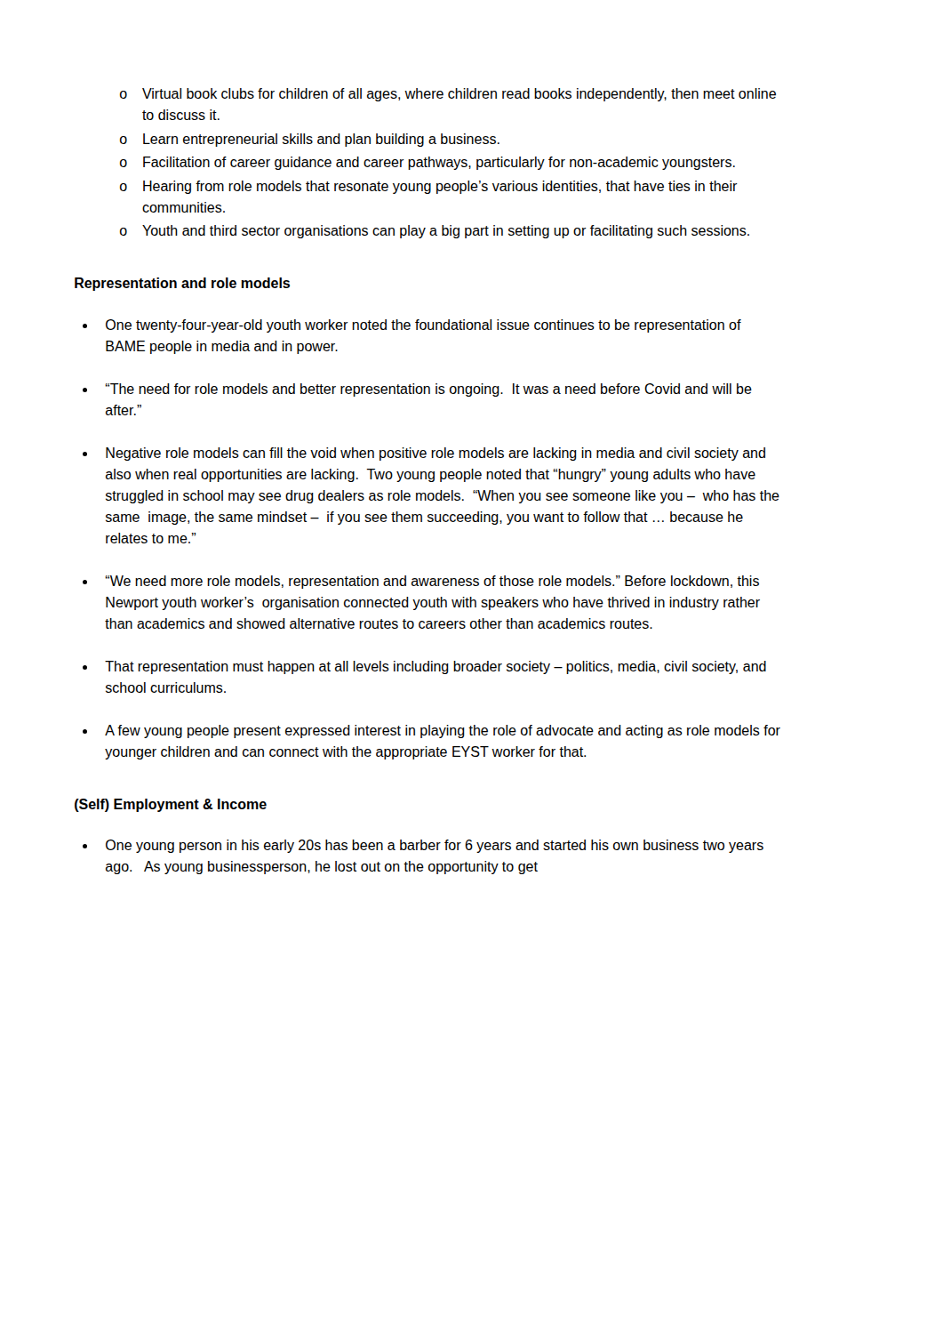Virtual book clubs for children of all ages, where children read books independently, then meet online to discuss it.
Learn entrepreneurial skills and plan building a business.
Facilitation of career guidance and career pathways, particularly for non-academic youngsters.
Hearing from role models that resonate young people’s various identities, that have ties in their communities.
Youth and third sector organisations can play a big part in setting up or facilitating such sessions.
Representation and role models
One twenty-four-year-old youth worker noted the foundational issue continues to be representation of BAME people in media and in power.
“The need for role models and better representation is ongoing. It was a need before Covid and will be after.”
Negative role models can fill the void when positive role models are lacking in media and civil society and also when real opportunities are lacking. Two young people noted that “hungry” young adults who have struggled in school may see drug dealers as role models. “When you see someone like you – who has the same image, the same mindset – if you see them succeeding, you want to follow that … because he relates to me.”
“We need more role models, representation and awareness of those role models.” Before lockdown, this Newport youth worker’s organisation connected youth with speakers who have thrived in industry rather than academics and showed alternative routes to careers other than academics routes.
That representation must happen at all levels including broader society – politics, media, civil society, and school curriculums.
A few young people present expressed interest in playing the role of advocate and acting as role models for younger children and can connect with the appropriate EYST worker for that.
(Self) Employment & Income
One young person in his early 20s has been a barber for 6 years and started his own business two years ago. As young businessperson, he lost out on the opportunity to get